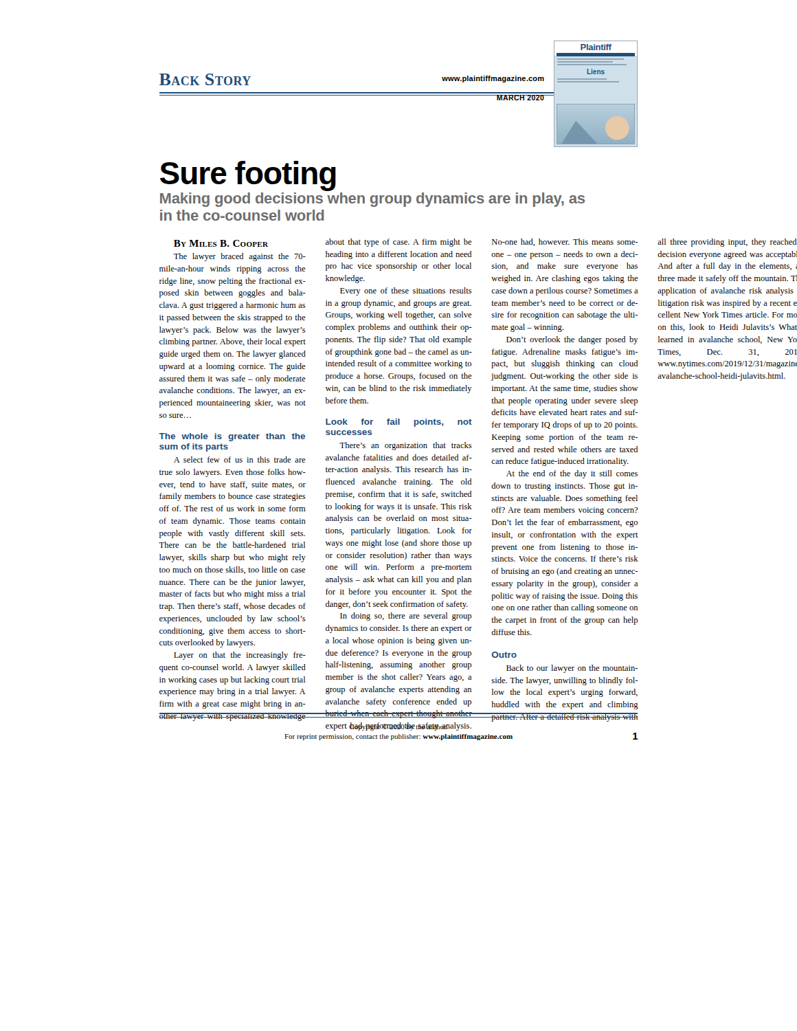Plaintiff
Liens
www.plaintiffmagazine.com
MARCH 2020
Back Story
Sure footing
Making good decisions when group dynamics are in play, as in the co-counsel world
By Miles B. Cooper
The lawyer braced against the 70-mile-an-hour winds ripping across the ridge line, snow pelting the fractional exposed skin between goggles and balaclava. A gust triggered a harmonic hum as it passed between the skis strapped to the lawyer’s pack. Below was the lawyer’s climbing partner. Above, their local expert guide urged them on. The lawyer glanced upward at a looming cornice. The guide assured them it was safe – only moderate avalanche conditions. The lawyer, an experienced mountaineering skier, was not so sure…
The whole is greater than the sum of its parts
A select few of us in this trade are true solo lawyers. Even those folks however, tend to have staff, suite mates, or family members to bounce case strategies off of. The rest of us work in some form of team dynamic. Those teams contain people with vastly different skill sets. There can be the battle-hardened trial lawyer, skills sharp but who might rely too much on those skills, too little on case nuance. There can be the junior lawyer, master of facts but who might miss a trial trap. Then there’s staff, whose decades of experiences, unclouded by law school’s conditioning, give them access to shortcuts overlooked by lawyers.
Layer on that the increasingly frequent co-counsel world. A lawyer skilled in working cases up but lacking court trial experience may bring in a trial lawyer. A firm with a great case might bring in another lawyer with specialized knowledge about that type of case. A firm might be heading into a different location and need pro hac vice sponsorship or other local knowledge.
Every one of these situations results in a group dynamic, and groups are great. Groups, working well together, can solve complex problems and outthink their opponents. The flip side? That old example of groupthink gone bad – the camel as unintended result of a committee working to produce a horse. Groups, focused on the win, can be blind to the risk immediately before them.
Look for fail points, not successes
There’s an organization that tracks avalanche fatalities and does detailed after-action analysis. This research has influenced avalanche training. The old premise, confirm that it is safe, switched to looking for ways it is unsafe. This risk analysis can be overlaid on most situations, particularly litigation. Look for ways one might lose (and shore those up or consider resolution) rather than ways one will win. Perform a pre-mortem analysis – ask what can kill you and plan for it before you encounter it. Spot the danger, don’t seek confirmation of safety.
In doing so, there are several group dynamics to consider. Is there an expert or a local whose opinion is being given undue deference? Is everyone in the group half-listening, assuming another group member is the shot caller? Years ago, a group of avalanche experts attending an avalanche safety conference ended up buried when each expert thought another expert had performed the safety analysis. No-one had, however. This means someone – one person – needs to own a decision, and make sure everyone has weighed in. Are clashing egos taking the case down a perilous course? Sometimes a team member’s need to be correct or desire for recognition can sabotage the ultimate goal – winning.
Don’t overlook the danger posed by fatigue. Adrenaline masks fatigue’s impact, but sluggish thinking can cloud judgment. Out-working the other side is important. At the same time, studies show that people operating under severe sleep deficits have elevated heart rates and suffer temporary IQ drops of up to 20 points. Keeping some portion of the team reserved and rested while others are taxed can reduce fatigue-induced irrationality.
At the end of the day it still comes down to trusting instincts. Those gut instincts are valuable. Does something feel off? Are team members voicing concern? Don’t let the fear of embarrassment, ego insult, or confrontation with the expert prevent one from listening to those instincts. Voice the concerns. If there’s risk of bruising an ego (and creating an unnecessary polarity in the group), consider a politic way of raising the issue. Doing this one on one rather than calling someone on the carpet in front of the group can help diffuse this.
Outro
Back to our lawyer on the mountainside. The lawyer, unwilling to blindly follow the local expert’s urging forward, huddled with the expert and climbing partner. After a detailed risk analysis with all three providing input, they reached a decision everyone agreed was acceptable. And after a full day in the elements, all three made it safely off the mountain. The application of avalanche risk analysis to litigation risk was inspired by a recent excellent New York Times article. For more on this, look to Heidi Julavits’s What I learned in avalanche school, New York Times, Dec. 31, 2019, www.nytimes.com/2019/12/31/magazine/ avalanche-school-heidi-julavits.html.
Copyright © 2020 by the author.
For reprint permission, contact the publisher: www.plaintiffmagazine.com
1